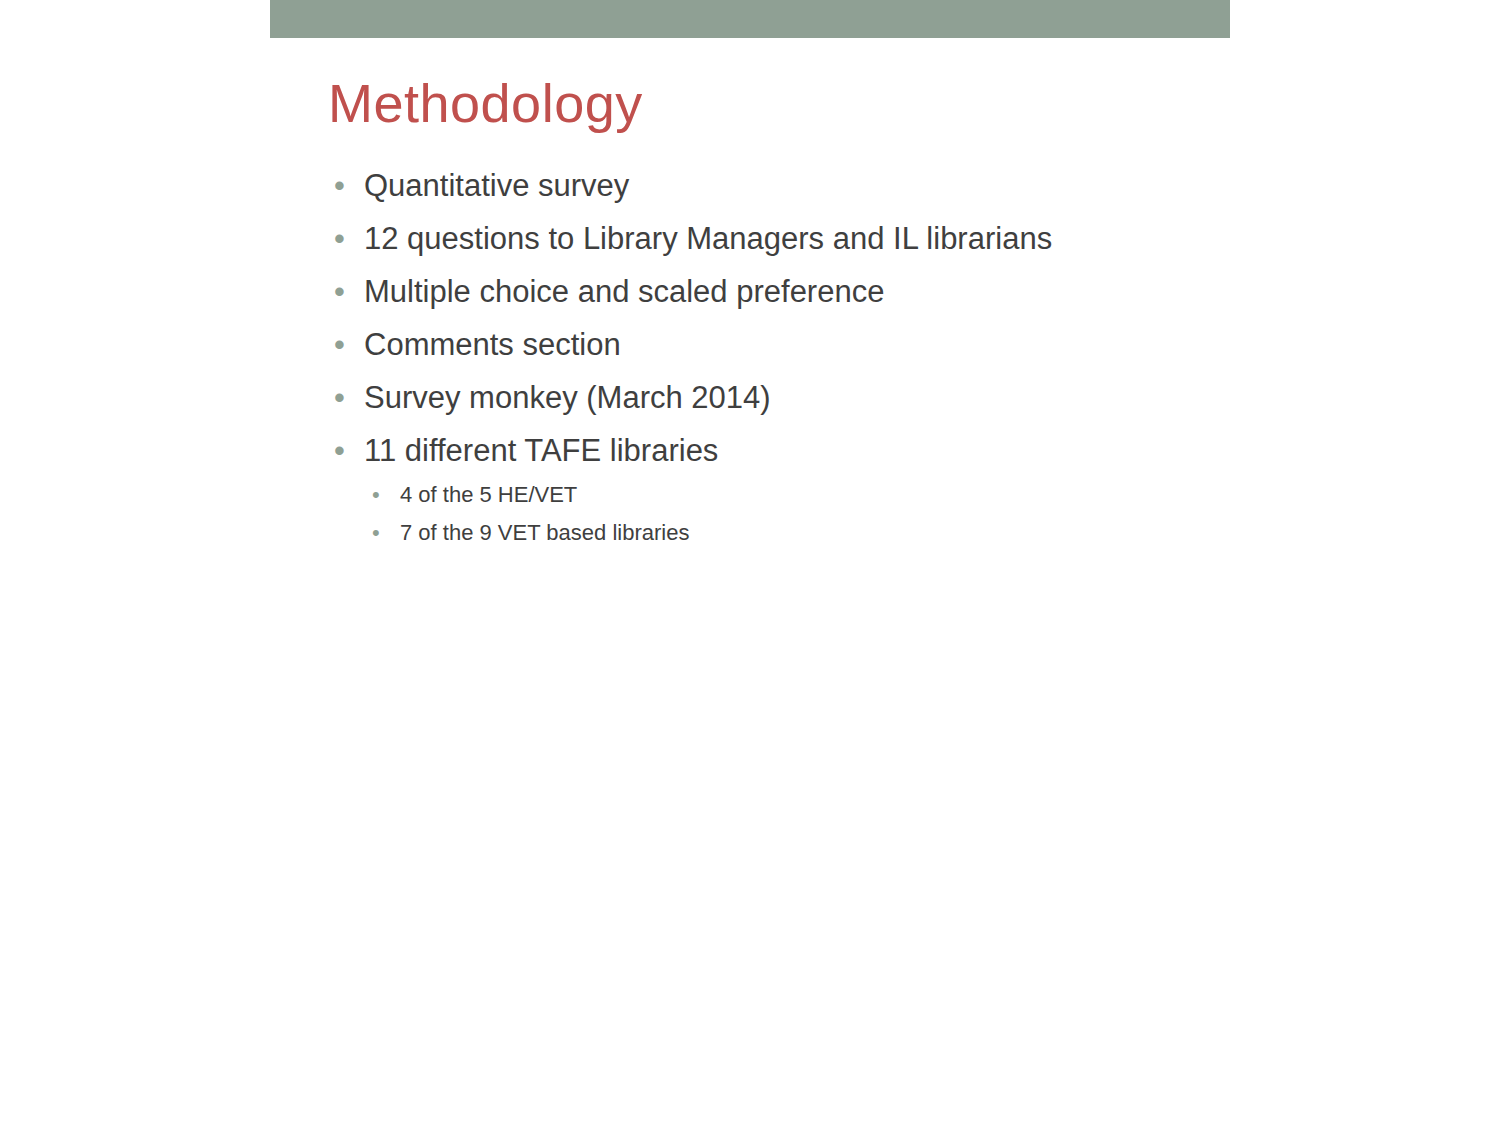Methodology
Quantitative survey
12 questions to Library Managers and IL librarians
Multiple choice and scaled preference
Comments section
Survey monkey (March 2014)
11 different TAFE libraries
4 of the 5 HE/VET
7 of the 9 VET based libraries